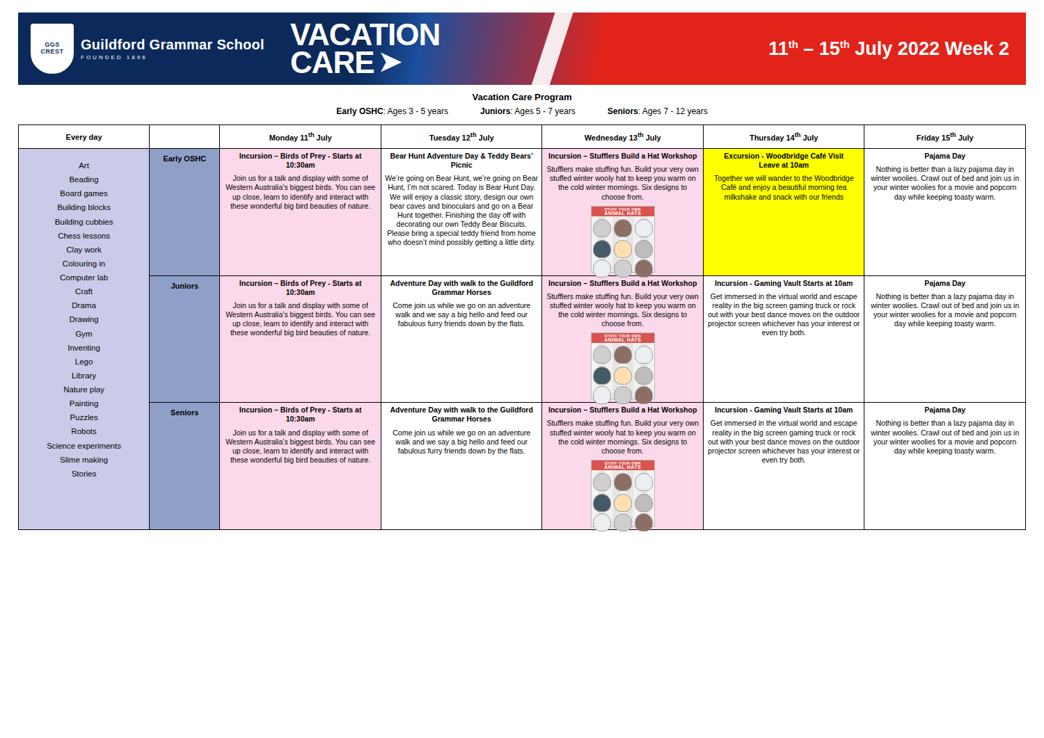GGS
CREST
Guildford Grammar SchoolFOUNDED 1896
VACATION CARE➤
11th – 15th July 2022 Week 2
Vacation Care Program
Early OSHC: Ages 3 - 5 years
Juniors: Ages 5 - 7 years
Seniors: Ages 7 - 12 years
| Every day | | Monday 11 th July | Tuesday 12 th July | Wednesday 13 th July | Thursday 14 th July | Friday 15 th July |
| --- | --- | --- | --- | --- | --- | --- |
| Art Beading Board games Building blocks Building cubbies Chess lessons Clay work Colouring in Computer lab Craft Drama Drawing Gym Inventing Lego Library Nature play Painting Puzzles Robots Science experiments Slime making Stories | Early OSHC | Incursion – Birds of Prey - Starts at 10:30am Join us for a talk and display with some of Western Australia’s biggest birds. You can see up close, learn to identify and interact with these wonderful big bird beauties of nature. | Bear Hunt Adventure Day & Teddy Bears’ Picnic We’re going on Bear Hunt, we’re going on Bear Hunt, I’m not scared. Today is Bear Hunt Day. We will enjoy a classic story, design our own bear caves and binoculars and go on a Bear Hunt together. Finishing the day off with decorating our own Teddy Bear Biscuits. Please bring a special teddy friend from home who doesn’t mind possibly getting a little dirty. | Incursion – Stufflers Build a Hat Workshop Stufflers make stuffing fun. Build your very own stuffed winter wooly hat to keep you warm on the cold winter mornings. Six designs to choose from. | Excursion - Woodbridge Café Visit Leave at 10am Together we will wander to the Woodbridge Café and enjoy a beautiful morning tea milkshake and snack with our friends | Pajama Day Nothing is better than a lazy pajama day in winter woolies. Crawl out of bed and join us in your winter woolies for a movie and popcorn day while keeping toasty warm. |
| Juniors | Incursion – Birds of Prey - Starts at 10:30am Join us for a talk and display with some of Western Australia’s biggest birds. You can see up close, learn to identify and interact with these wonderful big bird beauties of nature. | Adventure Day with walk to the Guildford Grammar Horses Come join us while we go on an adventure walk and we say a big hello and feed our fabulous furry friends down by the flats. | Incursion – Stufflers Build a Hat Workshop Stufflers make stuffing fun. Build your very own stuffed winter wooly hat to keep you warm on the cold winter mornings. Six designs to choose from. | Incursion - Gaming Vault Starts at 10am Get immersed in the virtual world and escape reality in the big screen gaming truck or rock out with your best dance moves on the outdoor projector screen whichever has your interest or even try both. | Pajama Day Nothing is better than a lazy pajama day in winter woolies. Crawl out of bed and join us in your winter woolies for a movie and popcorn day while keeping toasty warm. |
| Seniors | Incursion – Birds of Prey - Starts at 10:30am Join us for a talk and display with some of Western Australia’s biggest birds. You can see up close, learn to identify and interact with these wonderful big bird beauties of nature. | Adventure Day with walk to the Guildford Grammar Horses Come join us while we go on an adventure walk and we say a big hello and feed our fabulous furry friends down by the flats. | Incursion – Stufflers Build a Hat Workshop Stufflers make stuffing fun. Build your very own stuffed winter wooly hat to keep you warm on the cold winter mornings. Six designs to choose from. | Incursion - Gaming Vault Starts at 10am Get immersed in the virtual world and escape reality in the big screen gaming truck or rock out with your best dance moves on the outdoor projector screen whichever has your interest or even try both. | Pajama Day Nothing is better than a lazy pajama day in winter woolies. Crawl out of bed and join us in your winter woolies for a movie and popcorn day while keeping toasty warm. |